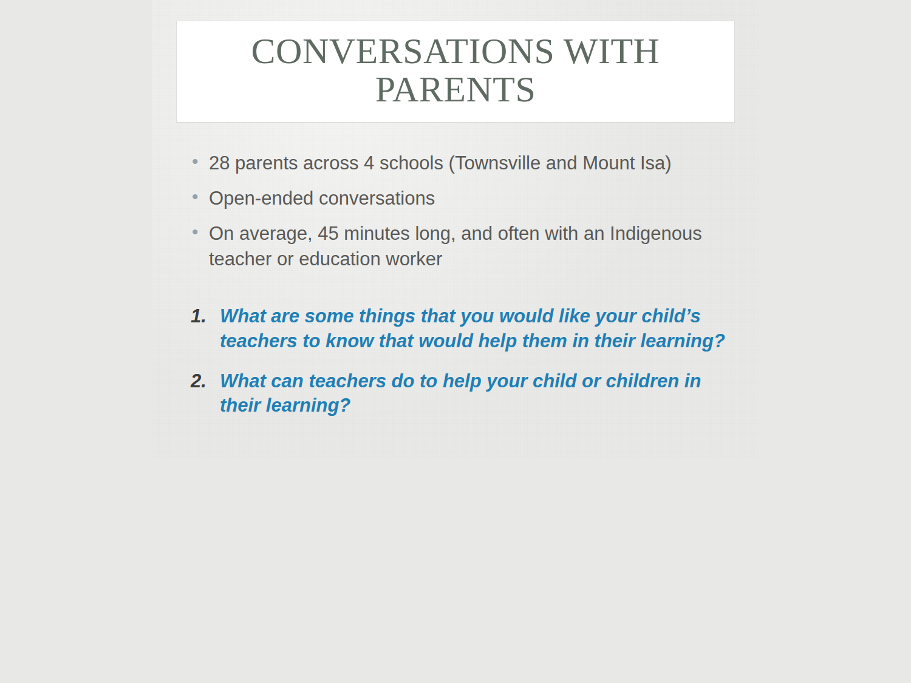Conversations with Parents
28 parents across 4 schools (Townsville and Mount Isa)
Open-ended conversations
On average, 45 minutes long, and often with an Indigenous teacher or education worker
What are some things that you would like your child’s teachers to know that would help them in their learning?
What can teachers do to help your child or children in their learning?